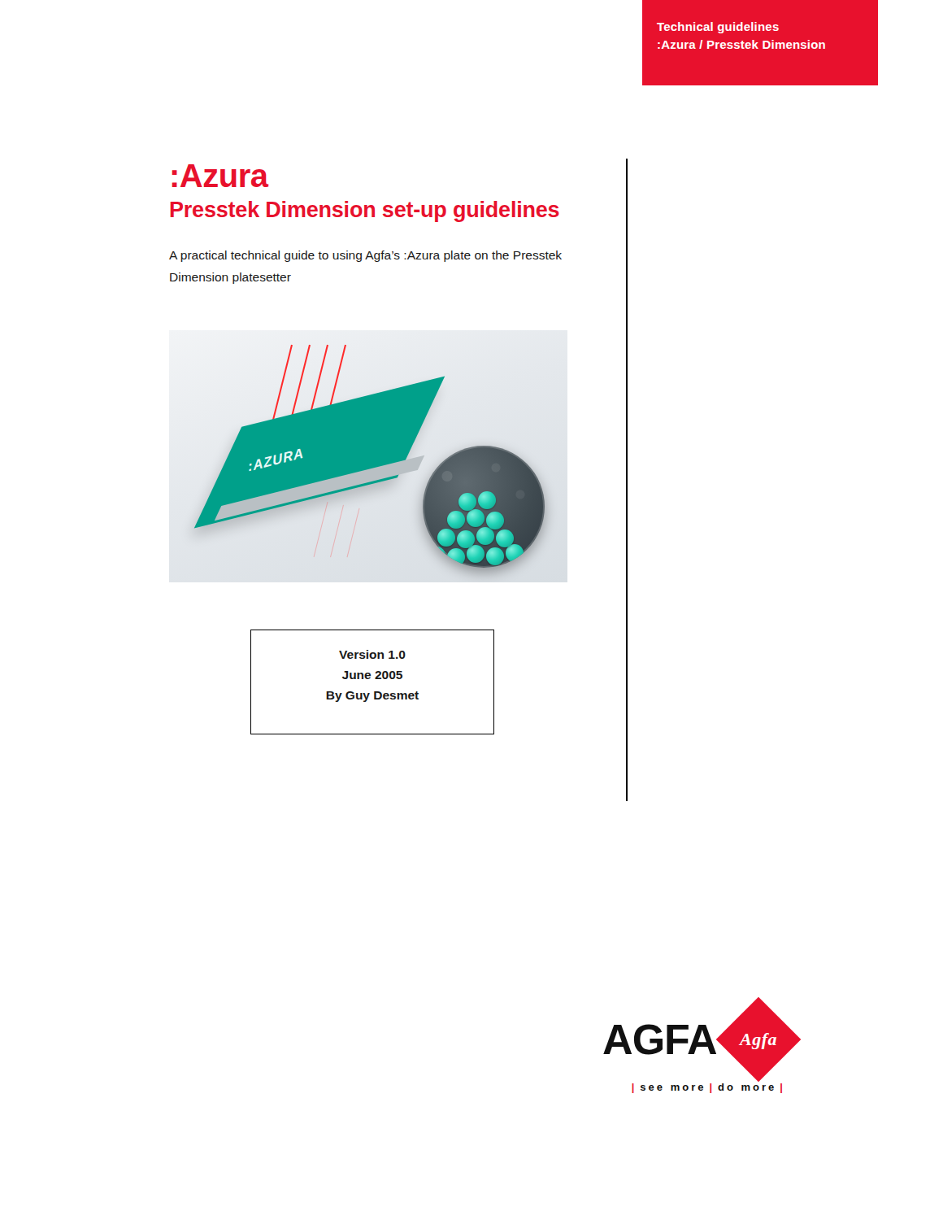Technical guidelines
:Azura / Presstek Dimension
:Azura
Presstek Dimension set-up guidelines
A practical technical guide to using Agfa’s :Azura plate on the Presstek Dimension platesetter
:AZURA
Version 1.0
June 2005
By Guy Desmet
AGFA Agfa
|see more|do more|